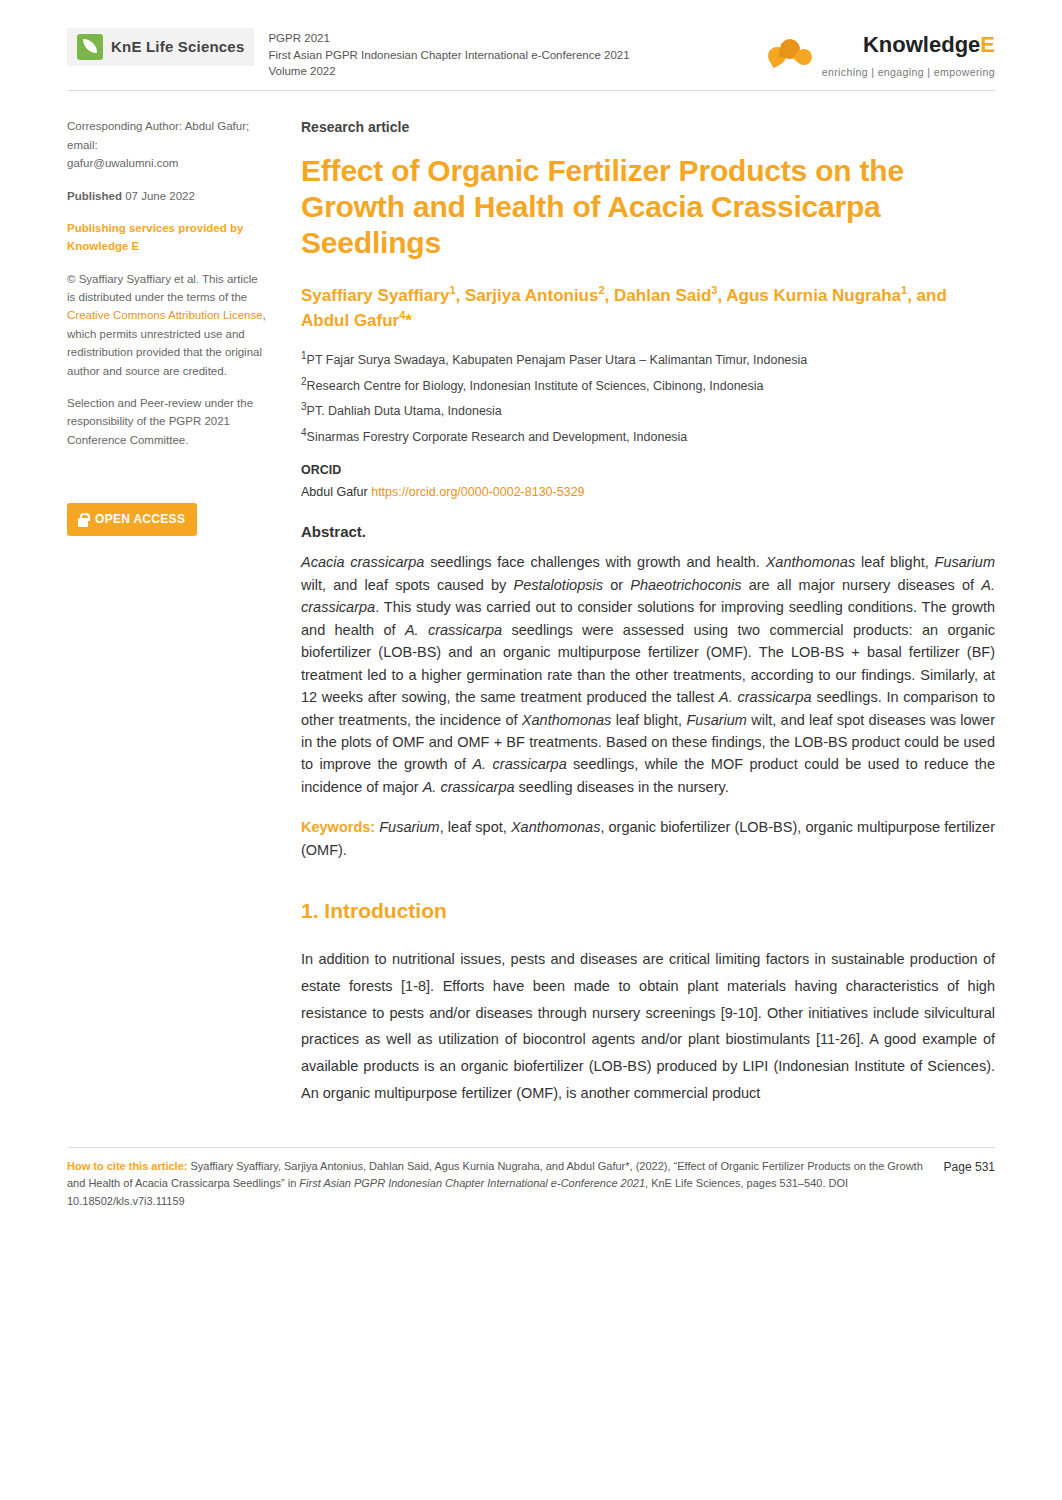KnE Life Sciences
PGPR 2021
First Asian PGPR Indonesian Chapter International e-Conference 2021
Volume 2022
KnowledgeE
enriching | engaging | empowering
Corresponding Author: Abdul Gafur; email:
gafur@uwalumni.com
Published 07 June 2022
Publishing services provided by Knowledge E
© Syaffiary Syaffiary et al. This article is distributed under the terms of the Creative Commons Attribution License, which permits unrestricted use and redistribution provided that the original author and source are credited.
Selection and Peer-review under the responsibility of the PGPR 2021 Conference Committee.
OPEN ACCESS
Research article
Effect of Organic Fertilizer Products on the Growth and Health of Acacia Crassicarpa Seedlings
Syaffiary Syaffiary1, Sarjiya Antonius2, Dahlan Said3, Agus Kurnia Nugraha1, and Abdul Gafur4*
1PT Fajar Surya Swadaya, Kabupaten Penajam Paser Utara – Kalimantan Timur, Indonesia
2Research Centre for Biology, Indonesian Institute of Sciences, Cibinong, Indonesia
3PT. Dahliah Duta Utama, Indonesia
4Sinarmas Forestry Corporate Research and Development, Indonesia
ORCID
Abdul Gafur https://orcid.org/0000-0002-8130-5329
Abstract.
Acacia crassicarpa seedlings face challenges with growth and health. Xanthomonas leaf blight, Fusarium wilt, and leaf spots caused by Pestalotiopsis or Phaeotrichoconis are all major nursery diseases of A. crassicarpa. This study was carried out to consider solutions for improving seedling conditions. The growth and health of A. crassicarpa seedlings were assessed using two commercial products: an organic biofertilizer (LOB-BS) and an organic multipurpose fertilizer (OMF). The LOB-BS + basal fertilizer (BF) treatment led to a higher germination rate than the other treatments, according to our findings. Similarly, at 12 weeks after sowing, the same treatment produced the tallest A. crassicarpa seedlings. In comparison to other treatments, the incidence of Xanthomonas leaf blight, Fusarium wilt, and leaf spot diseases was lower in the plots of OMF and OMF + BF treatments. Based on these findings, the LOB-BS product could be used to improve the growth of A. crassicarpa seedlings, while the MOF product could be used to reduce the incidence of major A. crassicarpa seedling diseases in the nursery.
Keywords: Fusarium, leaf spot, Xanthomonas, organic biofertilizer (LOB-BS), organic multipurpose fertilizer (OMF).
1. Introduction
In addition to nutritional issues, pests and diseases are critical limiting factors in sustainable production of estate forests [1-8]. Efforts have been made to obtain plant materials having characteristics of high resistance to pests and/or diseases through nursery screenings [9-10]. Other initiatives include silvicultural practices as well as utilization of biocontrol agents and/or plant biostimulants [11-26]. A good example of available products is an organic biofertilizer (LOB-BS) produced by LIPI (Indonesian Institute of Sciences). An organic multipurpose fertilizer (OMF), is another commercial product
Page 531 How to cite this article: Syaffiary Syaffiary, Sarjiya Antonius, Dahlan Said, Agus Kurnia Nugraha, and Abdul Gafur*, (2022), “Effect of Organic Fertilizer Products on the Growth and Health of Acacia Crassicarpa Seedlings” in First Asian PGPR Indonesian Chapter International e-Conference 2021, KnE Life Sciences, pages 531–540. DOI 10.18502/kls.v7i3.11159